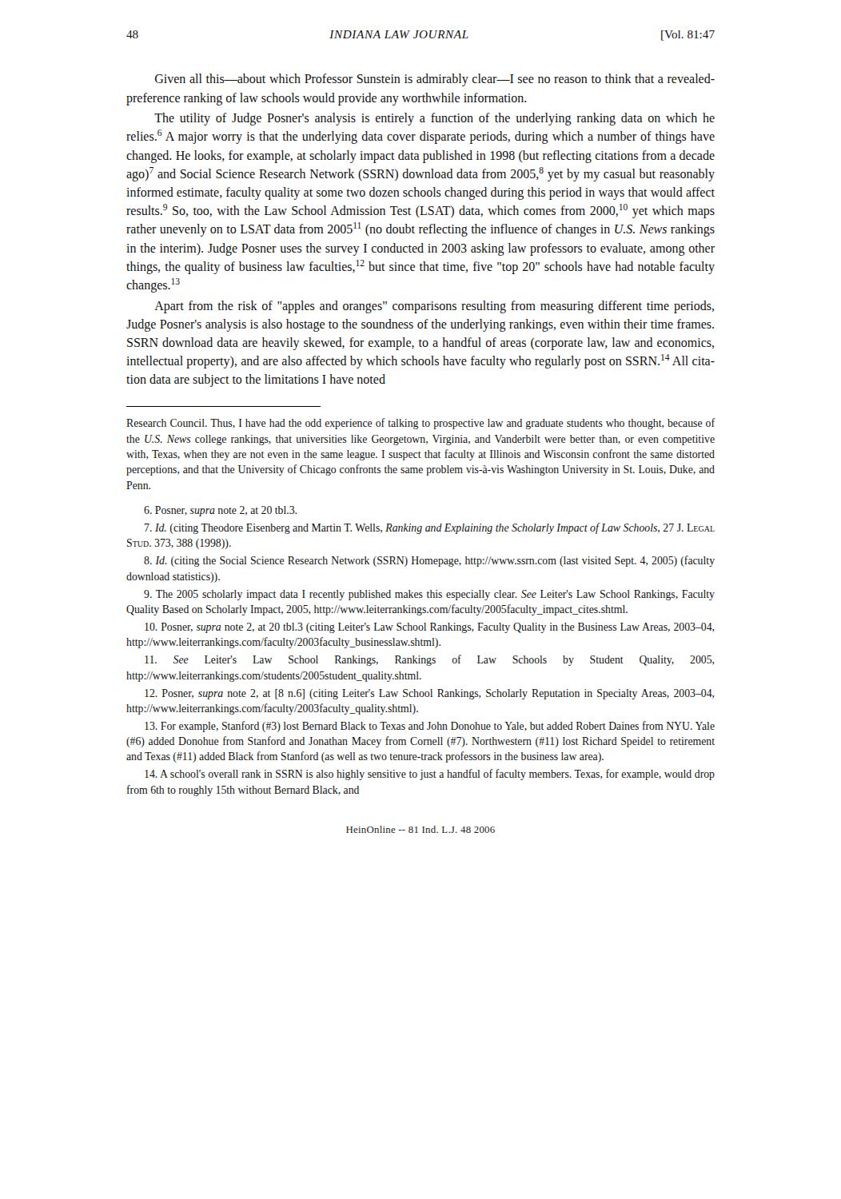48 INDIANA LAW JOURNAL [Vol. 81:47
Given all this—about which Professor Sunstein is admirably clear—I see no reason to think that a revealed-preference ranking of law schools would provide any worthwhile information.
The utility of Judge Posner's analysis is entirely a function of the underlying ranking data on which he relies.6 A major worry is that the underlying data cover disparate periods, during which a number of things have changed. He looks, for example, at scholarly impact data published in 1998 (but reflecting citations from a decade ago)7 and Social Science Research Network (SSRN) download data from 2005,8 yet by my casual but reasonably informed estimate, faculty quality at some two dozen schools changed during this period in ways that would affect results.9 So, too, with the Law School Admission Test (LSAT) data, which comes from 2000,10 yet which maps rather unevenly on to LSAT data from 200511 (no doubt reflecting the influence of changes in U.S. News rankings in the interim). Judge Posner uses the survey I conducted in 2003 asking law professors to evaluate, among other things, the quality of business law faculties,12 but since that time, five "top 20" schools have had notable faculty changes.13
Apart from the risk of "apples and oranges" comparisons resulting from measuring different time periods, Judge Posner's analysis is also hostage to the soundness of the underlying rankings, even within their time frames. SSRN download data are heavily skewed, for example, to a handful of areas (corporate law, law and economics, intellectual property), and are also affected by which schools have faculty who regularly post on SSRN.14 All citation data are subject to the limitations I have noted
Research Council. Thus, I have had the odd experience of talking to prospective law and graduate students who thought, because of the U.S. News college rankings, that universities like Georgetown, Virginia, and Vanderbilt were better than, or even competitive with, Texas, when they are not even in the same league. I suspect that faculty at Illinois and Wisconsin confront the same distorted perceptions, and that the University of Chicago confronts the same problem vis-à-vis Washington University in St. Louis, Duke, and Penn.
6. Posner, supra note 2, at 20 tbl.3.
7. Id. (citing Theodore Eisenberg and Martin T. Wells, Ranking and Explaining the Scholarly Impact of Law Schools, 27 J. Legal Stud. 373, 388 (1998)).
8. Id. (citing the Social Science Research Network (SSRN) Homepage, http://www.ssrn.com (last visited Sept. 4, 2005) (faculty download statistics)).
9. The 2005 scholarly impact data I recently published makes this especially clear. See Leiter's Law School Rankings, Faculty Quality Based on Scholarly Impact, 2005, http://www.leiterrankings.com/faculty/2005faculty_impact_cites.shtml.
10. Posner, supra note 2, at 20 tbl.3 (citing Leiter's Law School Rankings, Faculty Quality in the Business Law Areas, 2003–04, http://www.leiterrankings.com/faculty/2003faculty_businesslaw.shtml).
11. See Leiter's Law School Rankings, Rankings of Law Schools by Student Quality, 2005, http://www.leiterrankings.com/students/2005student_quality.shtml.
12. Posner, supra note 2, at [8 n.6] (citing Leiter's Law School Rankings, Scholarly Reputation in Specialty Areas, 2003–04, http://www.leiterrankings.com/faculty/2003faculty_quality.shtml).
13. For example, Stanford (#3) lost Bernard Black to Texas and John Donohue to Yale, but added Robert Daines from NYU. Yale (#6) added Donohue from Stanford and Jonathan Macey from Cornell (#7). Northwestern (#11) lost Richard Speidel to retirement and Texas (#11) added Black from Stanford (as well as two tenure-track professors in the business law area).
14. A school's overall rank in SSRN is also highly sensitive to just a handful of faculty members. Texas, for example, would drop from 6th to roughly 15th without Bernard Black, and
HeinOnline -- 81 Ind. L.J. 48 2006